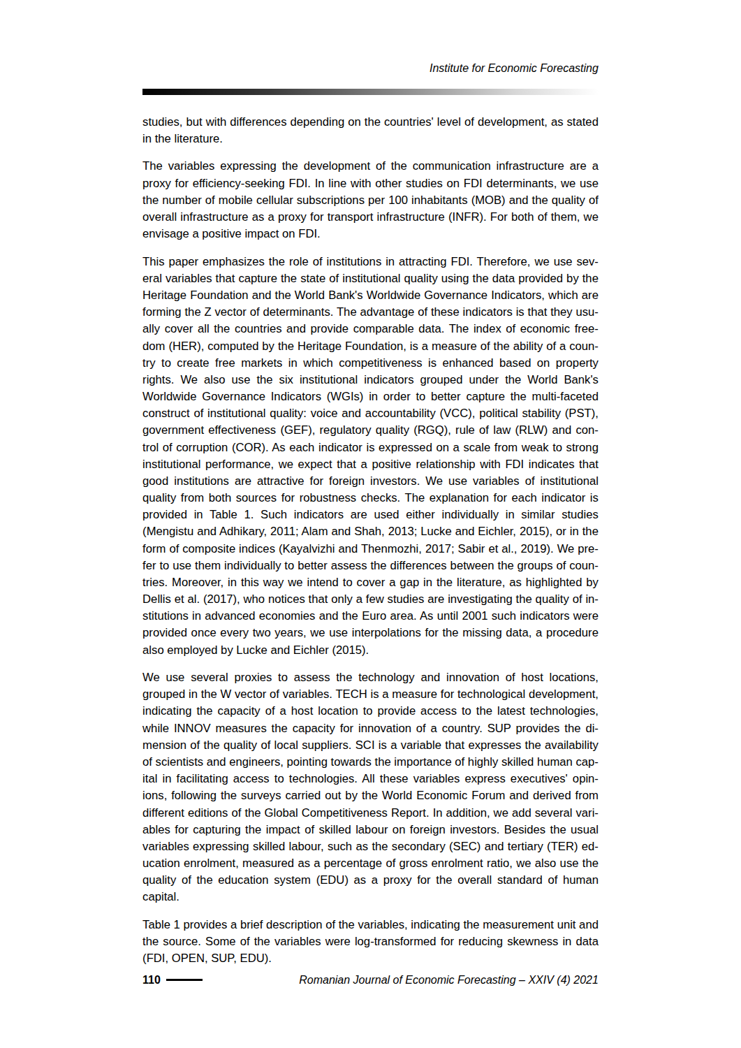Institute for Economic Forecasting
studies, but with differences depending on the countries' level of development, as stated in the literature.
The variables expressing the development of the communication infrastructure are a proxy for efficiency-seeking FDI. In line with other studies on FDI determinants, we use the number of mobile cellular subscriptions per 100 inhabitants (MOB) and the quality of overall infrastructure as a proxy for transport infrastructure (INFR). For both of them, we envisage a positive impact on FDI.
This paper emphasizes the role of institutions in attracting FDI. Therefore, we use several variables that capture the state of institutional quality using the data provided by the Heritage Foundation and the World Bank's Worldwide Governance Indicators, which are forming the Z vector of determinants. The advantage of these indicators is that they usually cover all the countries and provide comparable data. The index of economic freedom (HER), computed by the Heritage Foundation, is a measure of the ability of a country to create free markets in which competitiveness is enhanced based on property rights. We also use the six institutional indicators grouped under the World Bank's Worldwide Governance Indicators (WGIs) in order to better capture the multi-faceted construct of institutional quality: voice and accountability (VCC), political stability (PST), government effectiveness (GEF), regulatory quality (RGQ), rule of law (RLW) and control of corruption (COR). As each indicator is expressed on a scale from weak to strong institutional performance, we expect that a positive relationship with FDI indicates that good institutions are attractive for foreign investors. We use variables of institutional quality from both sources for robustness checks. The explanation for each indicator is provided in Table 1. Such indicators are used either individually in similar studies (Mengistu and Adhikary, 2011; Alam and Shah, 2013; Lucke and Eichler, 2015), or in the form of composite indices (Kayalvizhi and Thenmozhi, 2017; Sabir et al., 2019). We prefer to use them individually to better assess the differences between the groups of countries. Moreover, in this way we intend to cover a gap in the literature, as highlighted by Dellis et al. (2017), who notices that only a few studies are investigating the quality of institutions in advanced economies and the Euro area. As until 2001 such indicators were provided once every two years, we use interpolations for the missing data, a procedure also employed by Lucke and Eichler (2015).
We use several proxies to assess the technology and innovation of host locations, grouped in the W vector of variables. TECH is a measure for technological development, indicating the capacity of a host location to provide access to the latest technologies, while INNOV measures the capacity for innovation of a country. SUP provides the dimension of the quality of local suppliers. SCI is a variable that expresses the availability of scientists and engineers, pointing towards the importance of highly skilled human capital in facilitating access to technologies. All these variables express executives' opinions, following the surveys carried out by the World Economic Forum and derived from different editions of the Global Competitiveness Report. In addition, we add several variables for capturing the impact of skilled labour on foreign investors. Besides the usual variables expressing skilled labour, such as the secondary (SEC) and tertiary (TER) education enrolment, measured as a percentage of gross enrolment ratio, we also use the quality of the education system (EDU) as a proxy for the overall standard of human capital.
Table 1 provides a brief description of the variables, indicating the measurement unit and the source. Some of the variables were log-transformed for reducing skewness in data (FDI, OPEN, SUP, EDU).
110 Romanian Journal of Economic Forecasting – XXIV (4) 2021